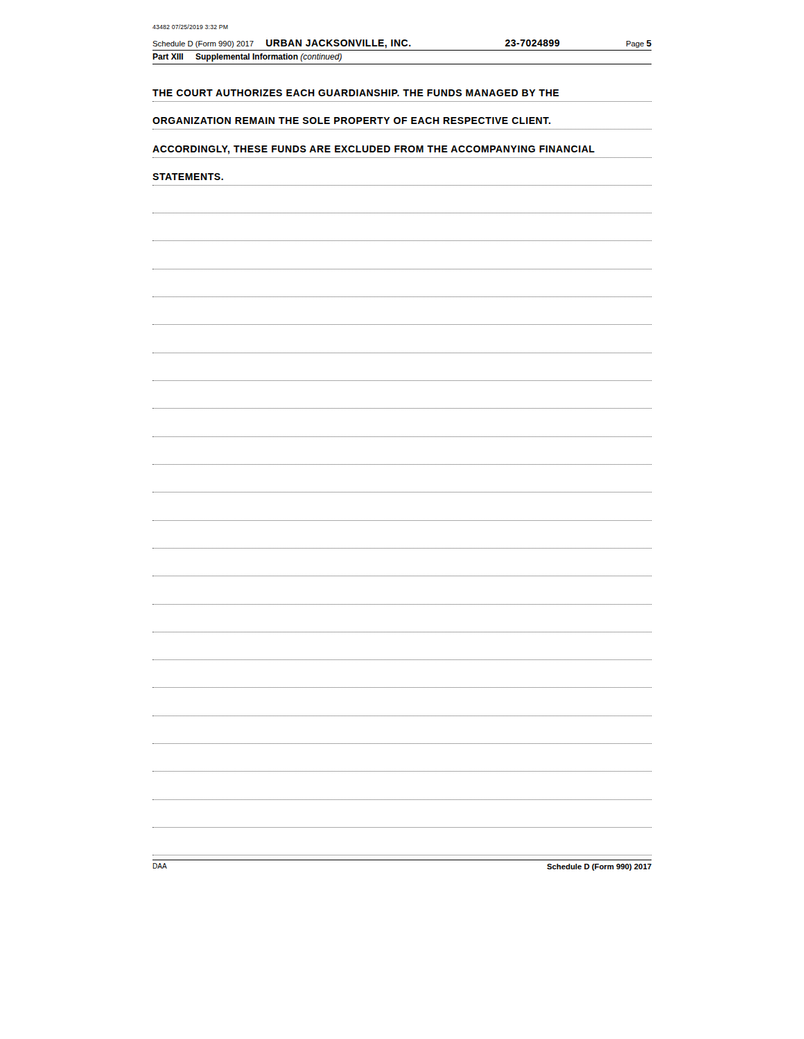43482 07/25/2019 3:32 PM
Schedule D (Form 990) 2017 URBAN JACKSONVILLE, INC.
23-7024899
Page 5
Part XIII
Supplemental Information (continued)
THE COURT AUTHORIZES EACH GUARDIANSHIP. THE FUNDS MANAGED BY THE
ORGANIZATION REMAIN THE SOLE PROPERTY OF EACH RESPECTIVE CLIENT.
ACCORDINGLY, THESE FUNDS ARE EXCLUDED FROM THE ACCOMPANYING FINANCIAL
STATEMENTS.
DAA
Schedule D (Form 990) 2017